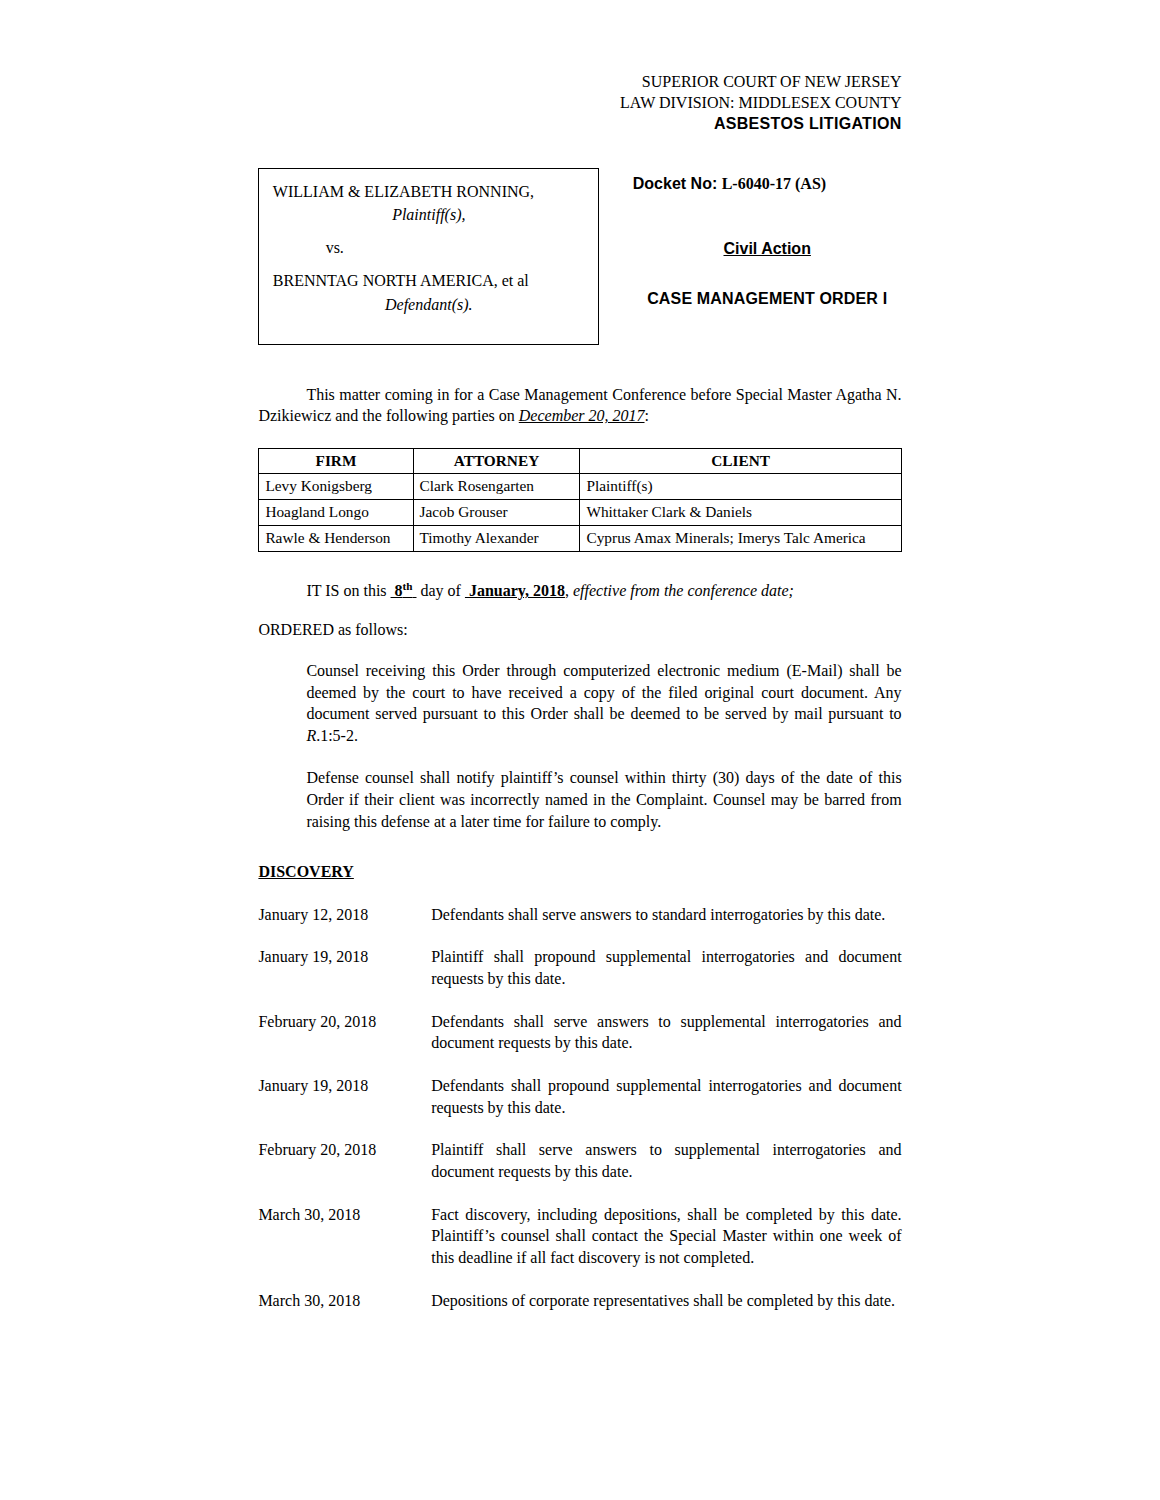SUPERIOR COURT OF NEW JERSEY LAW DIVISION: MIDDLESEX COUNTY ASBESTOS LITIGATION
WILLIAM & ELIZABETH RONNING,
Plaintiff(s), vs.
BRENNTAG NORTH AMERICA, et al
Defendant(s).
Docket No: L-6040-17 (AS)
Civil Action
CASE MANAGEMENT ORDER I
This matter coming in for a Case Management Conference before Special Master Agatha N. Dzikiewicz and the following parties on December 20, 2017:
| FIRM | ATTORNEY | CLIENT |
| --- | --- | --- |
| Levy Konigsberg | Clark Rosengarten | Plaintiff(s) |
| Hoagland Longo | Jacob Grouser | Whittaker Clark & Daniels |
| Rawle & Henderson | Timothy Alexander | Cyprus Amax Minerals; Imerys Talc America |
IT IS on this 8th day of January, 2018, effective from the conference date;
ORDERED as follows:
Counsel receiving this Order through computerized electronic medium (E-Mail) shall be deemed by the court to have received a copy of the filed original court document. Any document served pursuant to this Order shall be deemed to be served by mail pursuant to R.1:5-2.
Defense counsel shall notify plaintiff’s counsel within thirty (30) days of the date of this Order if their client was incorrectly named in the Complaint. Counsel may be barred from raising this defense at a later time for failure to comply.
DISCOVERY
January 12, 2018
Defendants shall serve answers to standard interrogatories by this date.
January 19, 2018
Plaintiff shall propound supplemental interrogatories and document requests by this date.
February 20, 2018
Defendants shall serve answers to supplemental interrogatories and document requests by this date.
January 19, 2018
Defendants shall propound supplemental interrogatories and document requests by this date.
February 20, 2018
Plaintiff shall serve answers to supplemental interrogatories and document requests by this date.
March 30, 2018
Fact discovery, including depositions, shall be completed by this date. Plaintiff’s counsel shall contact the Special Master within one week of this deadline if all fact discovery is not completed.
March 30, 2018
Depositions of corporate representatives shall be completed by this date.